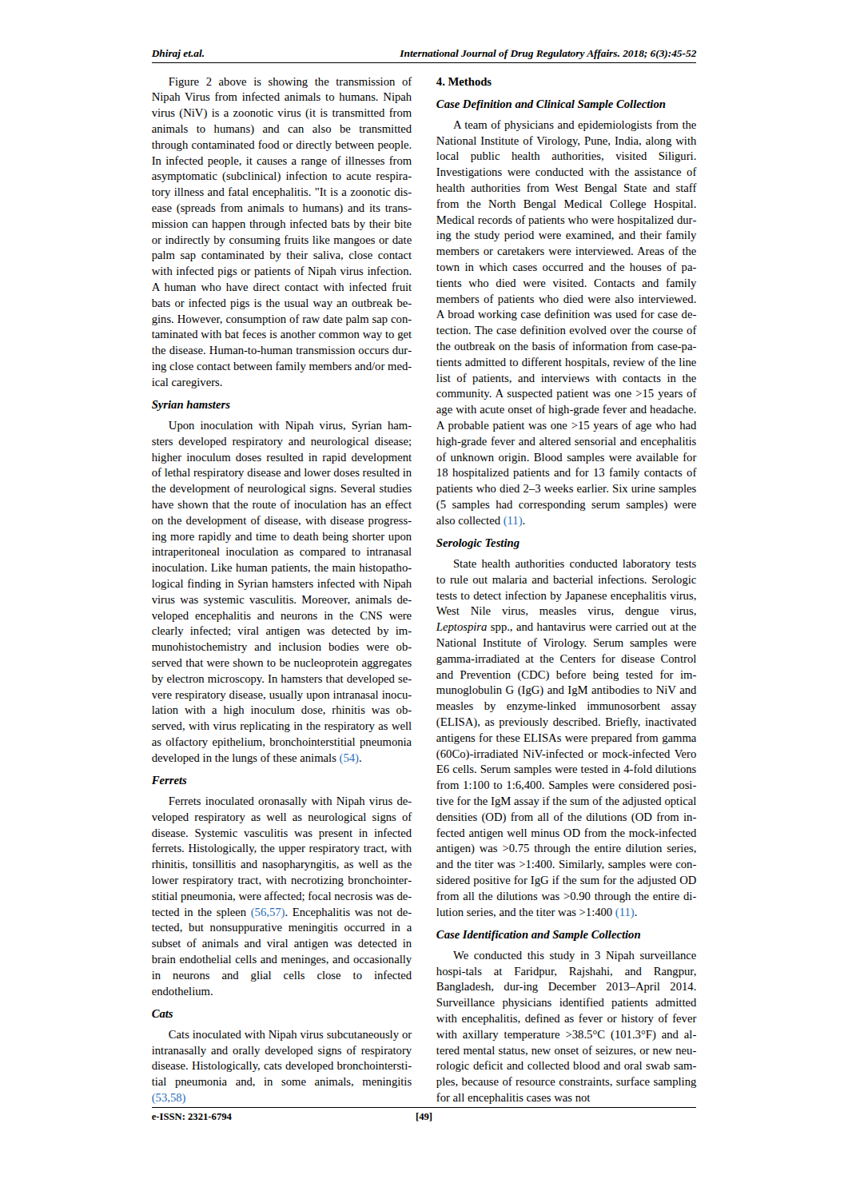Dhiraj et.al.
International Journal of Drug Regulatory Affairs. 2018; 6(3):45-52
Figure 2 above is showing the transmission of Nipah Virus from infected animals to humans. Nipah virus (NiV) is a zoonotic virus (it is transmitted from animals to humans) and can also be transmitted through contaminated food or directly between people. In infected people, it causes a range of illnesses from asymptomatic (subclinical) infection to acute respiratory illness and fatal encephalitis. "It is a zoonotic disease (spreads from animals to humans) and its transmission can happen through infected bats by their bite or indirectly by consuming fruits like mangoes or date palm sap contaminated by their saliva, close contact with infected pigs or patients of Nipah virus infection. A human who have direct contact with infected fruit bats or infected pigs is the usual way an outbreak begins. However, consumption of raw date palm sap contaminated with bat feces is another common way to get the disease. Human-to-human transmission occurs during close contact between family members and/or medical caregivers.
Syrian hamsters
Upon inoculation with Nipah virus, Syrian hamsters developed respiratory and neurological disease; higher inoculum doses resulted in rapid development of lethal respiratory disease and lower doses resulted in the development of neurological signs. Several studies have shown that the route of inoculation has an effect on the development of disease, with disease progressing more rapidly and time to death being shorter upon intraperitoneal inoculation as compared to intranasal inoculation. Like human patients, the main histopathological finding in Syrian hamsters infected with Nipah virus was systemic vasculitis. Moreover, animals developed encephalitis and neurons in the CNS were clearly infected; viral antigen was detected by immunohistochemistry and inclusion bodies were observed that were shown to be nucleoprotein aggregates by electron microscopy. In hamsters that developed severe respiratory disease, usually upon intranasal inoculation with a high inoculum dose, rhinitis was observed, with virus replicating in the respiratory as well as olfactory epithelium, bronchointerstitial pneumonia developed in the lungs of these animals (54).
Ferrets
Ferrets inoculated oronasally with Nipah virus developed respiratory as well as neurological signs of disease. Systemic vasculitis was present in infected ferrets. Histologically, the upper respiratory tract, with rhinitis, tonsillitis and nasopharyngitis, as well as the lower respiratory tract, with necrotizing bronchointerstitial pneumonia, were affected; focal necrosis was detected in the spleen (56,57). Encephalitis was not detected, but nonsuppurative meningitis occurred in a subset of animals and viral antigen was detected in brain endothelial cells and meninges, and occasionally in neurons and glial cells close to infected endothelium.
Cats
Cats inoculated with Nipah virus subcutaneously or intranasally and orally developed signs of respiratory disease. Histologically, cats developed bronchointerstitial pneumonia and, in some animals, meningitis (53,58)
4. Methods
Case Definition and Clinical Sample Collection
A team of physicians and epidemiologists from the National Institute of Virology, Pune, India, along with local public health authorities, visited Siliguri. Investigations were conducted with the assistance of health authorities from West Bengal State and staff from the North Bengal Medical College Hospital. Medical records of patients who were hospitalized during the study period were examined, and their family members or caretakers were interviewed. Areas of the town in which cases occurred and the houses of patients who died were visited. Contacts and family members of patients who died were also interviewed. A broad working case definition was used for case detection. The case definition evolved over the course of the outbreak on the basis of information from case-patients admitted to different hospitals, review of the line list of patients, and interviews with contacts in the community. A suspected patient was one >15 years of age with acute onset of high-grade fever and headache. A probable patient was one >15 years of age who had high-grade fever and altered sensorial and encephalitis of unknown origin. Blood samples were available for 18 hospitalized patients and for 13 family contacts of patients who died 2–3 weeks earlier. Six urine samples (5 samples had corresponding serum samples) were also collected (11).
Serologic Testing
State health authorities conducted laboratory tests to rule out malaria and bacterial infections. Serologic tests to detect infection by Japanese encephalitis virus, West Nile virus, measles virus, dengue virus, Leptospira spp., and hantavirus were carried out at the National Institute of Virology. Serum samples were gamma-irradiated at the Centers for disease Control and Prevention (CDC) before being tested for immunoglobulin G (IgG) and IgM antibodies to NiV and measles by enzyme-linked immunosorbent assay (ELISA), as previously described. Briefly, inactivated antigens for these ELISAs were prepared from gamma (60Co)-irradiated NiV-infected or mock-infected Vero E6 cells. Serum samples were tested in 4-fold dilutions from 1:100 to 1:6,400. Samples were considered positive for the IgM assay if the sum of the adjusted optical densities (OD) from all of the dilutions (OD from infected antigen well minus OD from the mock-infected antigen) was >0.75 through the entire dilution series, and the titer was >1:400. Similarly, samples were considered positive for IgG if the sum for the adjusted OD from all the dilutions was >0.90 through the entire dilution series, and the titer was >1:400 (11).
Case Identification and Sample Collection
We conducted this study in 3 Nipah surveillance hospi-tals at Faridpur, Rajshahi, and Rangpur, Bangladesh, dur-ing December 2013–April 2014. Surveillance physicians identified patients admitted with encephalitis, defined as fever or history of fever with axillary temperature >38.5°C (101.3°F) and altered mental status, new onset of seizures, or new neurologic deficit and collected blood and oral swab samples, because of resource constraints, surface sampling for all encephalitis cases was not
e-ISSN: 2321-6794
[49]